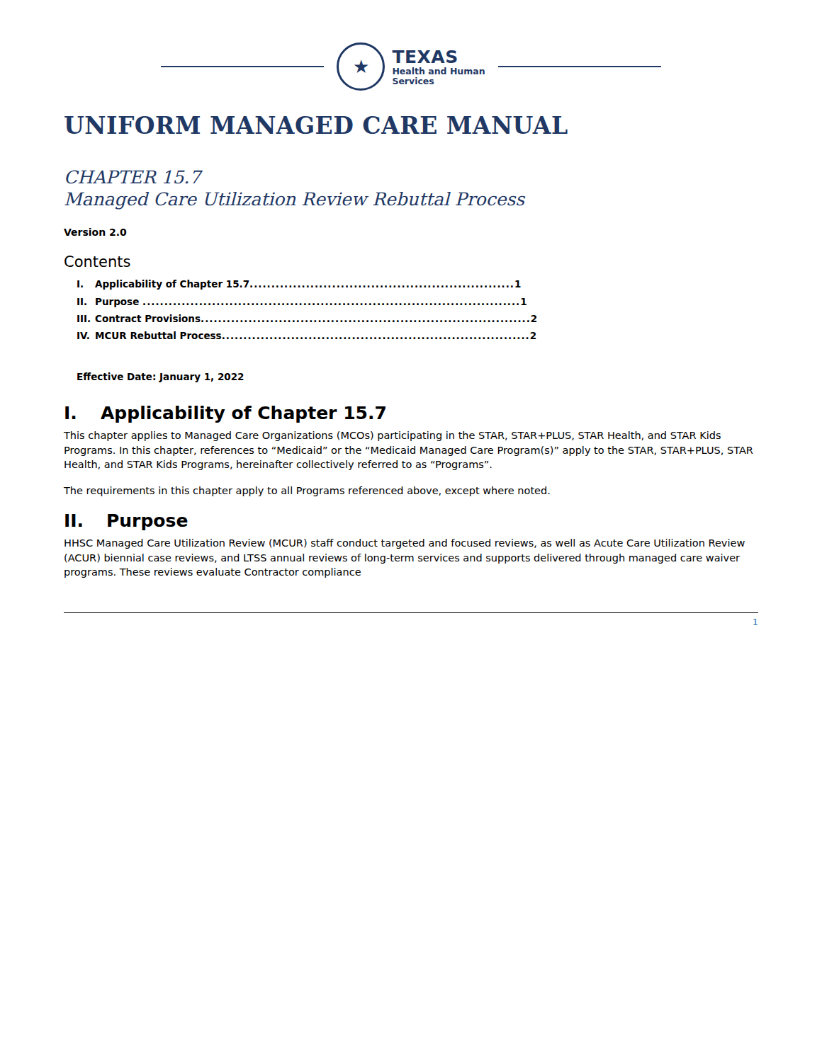TEXAS
Health and Human
Services
UNIFORM MANAGED CARE MANUAL
CHAPTER 15.7
Managed Care Utilization Review Rebuttal Process
Version 2.0
Contents
I. Applicability of Chapter 15.7............................................................. 1
II. Purpose ....................................................................................... 1
III. Contract Provisions............................................................................ 2
IV. MCUR Rebuttal Process....................................................................... 2
Effective Date: January 1, 2022
I. Applicability of Chapter 15.7
This chapter applies to Managed Care Organizations (MCOs) participating in the STAR, STAR+PLUS, STAR Health, and STAR Kids Programs. In this chapter, references to “Medicaid” or the “Medicaid Managed Care Program(s)” apply to the STAR, STAR+PLUS, STAR Health, and STAR Kids Programs, hereinafter collectively referred to as “Programs”.
The requirements in this chapter apply to all Programs referenced above, except where noted.
II. Purpose
HHSC Managed Care Utilization Review (MCUR) staff conduct targeted and focused reviews, as well as Acute Care Utilization Review (ACUR) biennial case reviews, and LTSS annual reviews of long-term services and supports delivered through managed care waiver programs. These reviews evaluate Contractor compliance
1